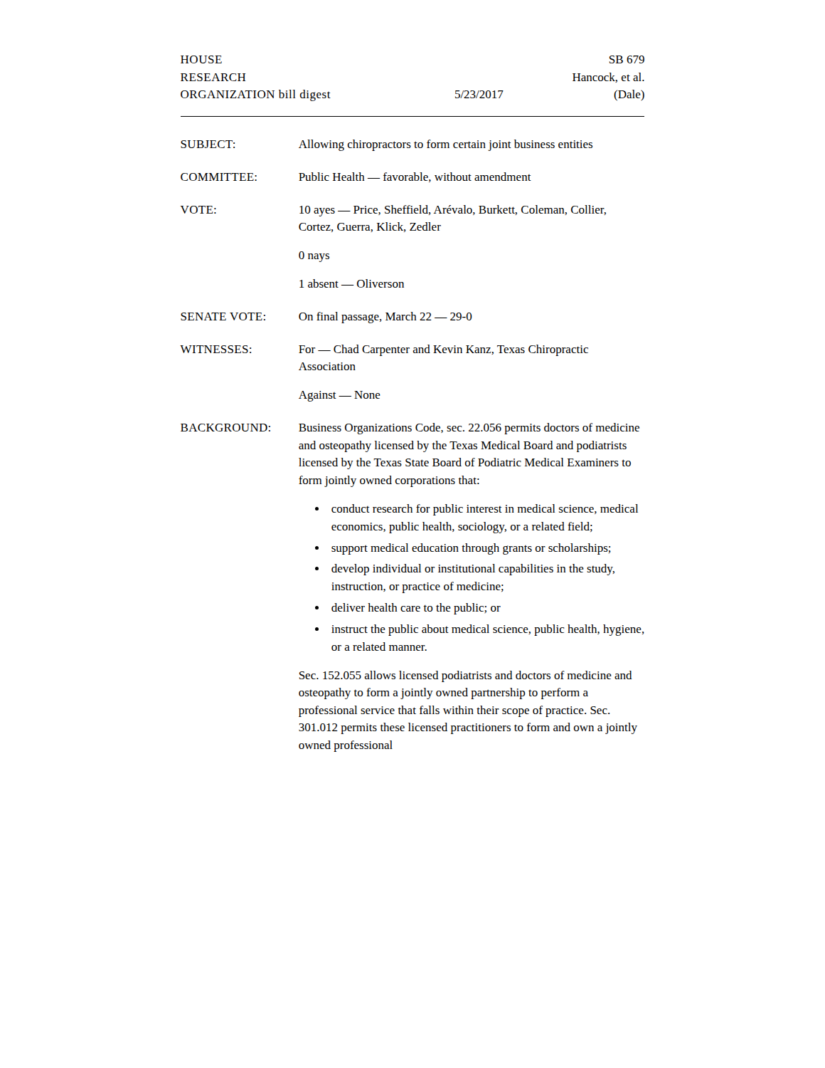| HOUSE | | SB 679 |
| RESEARCH | | Hancock, et al. |
| ORGANIZATION bill digest | 5/23/2017 | (Dale) |
| SUBJECT: | Allowing chiropractors to form certain joint business entities |
| COMMITTEE: | Public Health — favorable, without amendment |
| VOTE: | 10 ayes — Price, Sheffield, Arévalo, Burkett, Coleman, Collier, Cortez, Guerra, Klick, Zedler 0 nays 1 absent — Oliverson |
| SENATE VOTE: | On final passage, March 22 — 29-0 |
| WITNESSES: | For — Chad Carpenter and Kevin Kanz, Texas Chiropractic Association Against — None |
| BACKGROUND: | Business Organizations Code, sec. 22.056 permits doctors of medicine and osteopathy licensed by the Texas Medical Board and podiatrists licensed by the Texas State Board of Podiatric Medical Examiners to form jointly owned corporations that: conduct research for public interest in medical science, medical economics, public health, sociology, or a related field; support medical education through grants or scholarships; develop individual or institutional capabilities in the study, instruction, or practice of medicine; deliver health care to the public; or instruct the public about medical science, public health, hygiene, or a related manner. Sec. 152.055 allows licensed podiatrists and doctors of medicine and osteopathy to form a jointly owned partnership to perform a professional service that falls within their scope of practice. Sec. 301.012 permits these licensed practitioners to form and own a jointly owned professional |